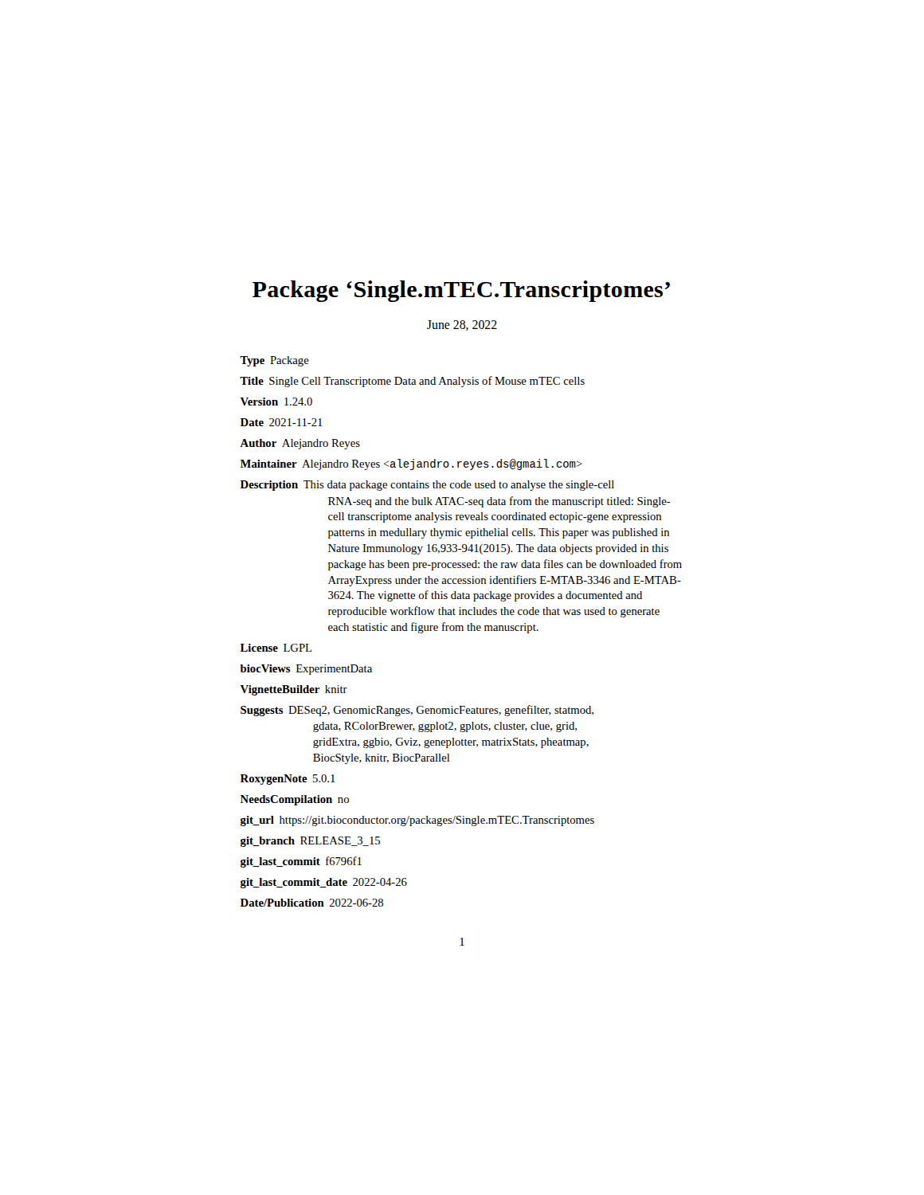Package ‘Single.mTEC.Transcriptomes’
June 28, 2022
Type
Package
Title
Single Cell Transcriptome Data and Analysis of Mouse mTEC cells
Version
1.24.0
Date
2021-11-21
Author
Alejandro Reyes
Maintainer
Alejandro Reyes <alejandro.reyes.ds@gmail.com>
Description
This data package contains the code used to analyse the single-cell RNA-seq and the bulk ATAC-seq data from the manuscript titled: Single-cell transcriptome analysis reveals coordinated ectopic-gene expression patterns in medullary thymic epithelial cells. This paper was published in Nature Immunology 16,933-941(2015). The data objects provided in this package has been pre-processed: the raw data files can be downloaded from ArrayExpress under the accession identifiers E-MTAB-3346 and E-MTAB-3624. The vignette of this data package provides a documented and reproducible workflow that includes the code that was used to generate each statistic and figure from the manuscript.
License
LGPL
biocViews
ExperimentData
VignetteBuilder
knitr
Suggests
DESeq2, GenomicRanges, GenomicFeatures, genefilter, statmod, gdata, RColorBrewer, ggplot2, gplots, cluster, clue, grid,
gridExtra, ggbio, Gviz, geneplotter, matrixStats, pheatmap,
BiocStyle, knitr, BiocParallel
RoxygenNote
5.0.1
NeedsCompilation
no
git_url
https://git.bioconductor.org/packages/Single.mTEC.Transcriptomes
git_branch
RELEASE_3_15
git_last_commit
f6796f1
git_last_commit_date
2022-04-26
Date/Publication
2022-06-28
1